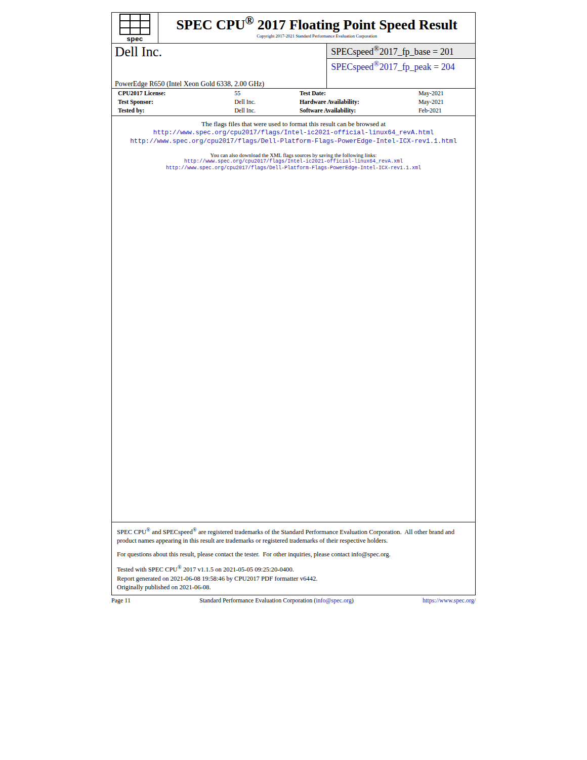spec
SPEC CPU® 2017 Floating Point Speed Result
Copyright 2017-2021 Standard Performance Evaluation Corporation
Dell Inc.
PowerEdge R650 (Intel Xeon Gold 6338, 2.00 GHz)
SPECspeed®2017_fp_base = 201
SPECspeed®2017_fp_peak = 204
| / CPU2017 License: / 55 / / Test Sponsor: / Dell Inc. / / Tested by: / Dell Inc. / | / Test Date: / May-2021 / / Hardware Availability: / May-2021 / / Software Availability: / Feb-2021 / |
The flags files that were used to format this result can be browsed at
http://www.spec.org/cpu2017/flags/Intel-ic2021-official-linux64_revA.html
http://www.spec.org/cpu2017/flags/Dell-Platform-Flags-PowerEdge-Intel-ICX-rev1.1.html
You can also download the XML flags sources by saving the following links:
http://www.spec.org/cpu2017/flags/Intel-ic2021-official-linux64_revA.xml
http://www.spec.org/cpu2017/flags/Dell-Platform-Flags-PowerEdge-Intel-ICX-rev1.1.xml
SPEC CPU® and SPECspeed® are registered trademarks of the Standard Performance Evaluation Corporation. All other brand and product names appearing in this result are trademarks or registered trademarks of their respective holders.
For questions about this result, please contact the tester. For other inquiries, please contact info@spec.org.
Tested with SPEC CPU® 2017 v1.1.5 on 2021-05-05 09:25:20-0400.
Report generated on 2021-06-08 19:58:46 by CPU2017 PDF formatter v6442.
Originally published on 2021-06-08.
Page 11
Standard Performance Evaluation Corporation (info@spec.org)
https://www.spec.org/